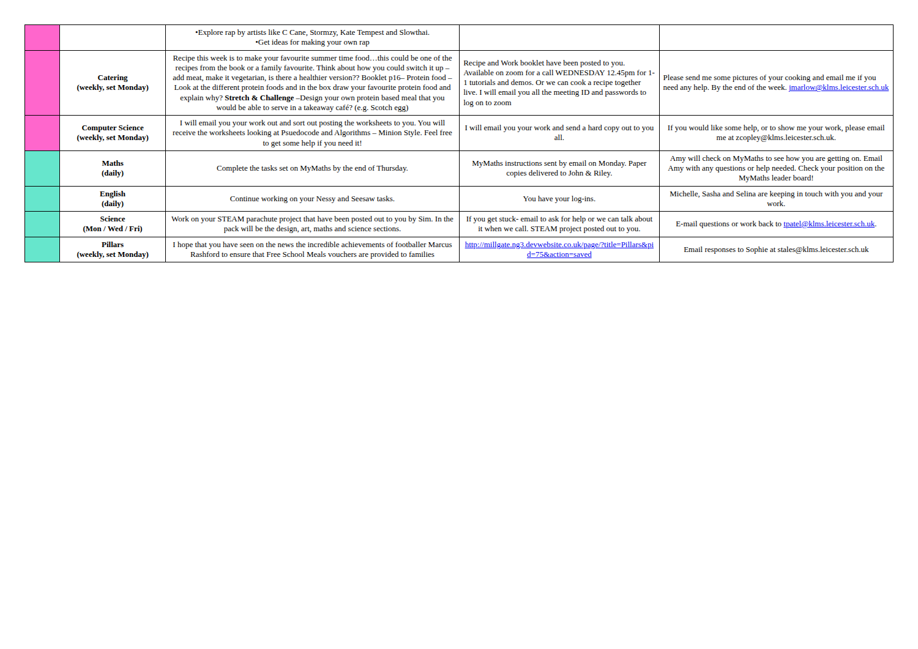| | | •Explore rap by artists like C Cane, Stormzy, Kate Tempest and Slowthai. •Get ideas for making your own rap | | |
| | Catering (weekly, set Monday) | Recipe this week is to make your favourite summer time food…this could be one of the recipes from the book or a family favourite. Think about how you could switch it up – add meat, make it vegetarian, is there a healthier version?? Booklet p16– Protein food – Look at the different protein foods and in the box draw your favourite protein food and explain why? Stretch & Challenge –Design your own protein based meal that you would be able to serve in a takeaway café? (e.g. Scotch egg) | Recipe and Work booklet have been posted to you. Available on zoom for a call WEDNESDAY 12.45pm for 1-1 tutorials and demos. Or we can cook a recipe together live. I will email you all the meeting ID and passwords to log on to zoom | Please send me some pictures of your cooking and email me if you need any help. By the end of the week. jmarlow@klms.leicester.sch.uk |
| | Computer Science (weekly, set Monday) | I will email you your work out and sort out posting the worksheets to you. You will receive the worksheets looking at Psuedocode and Algorithms – Minion Style. Feel free to get some help if you need it! | I will email you your work and send a hard copy out to you all. | If you would like some help, or to show me your work, please email me at zcopley@klms.leicester.sch.uk. |
| | Maths (daily) | Complete the tasks set on MyMaths by the end of Thursday. | MyMaths instructions sent by email on Monday. Paper copies delivered to John & Riley. | Amy will check on MyMaths to see how you are getting on. Email Amy with any questions or help needed. Check your position on the MyMaths leader board! |
| | English (daily) | Continue working on your Nessy and Seesaw tasks. | You have your log-ins. | Michelle, Sasha and Selina are keeping in touch with you and your work. |
| | Science (Mon / Wed / Fri) | Work on your STEAM parachute project that have been posted out to you by Sim. In the pack will be the design, art, maths and science sections. | If you get stuck- email to ask for help or we can talk about it when we call. STEAM project posted out to you. | E-mail questions or work back to tpatel@klms.leicester.sch.uk . |
| | Pillars (weekly, set Monday) | I hope that you have seen on the news the incredible achievements of footballer Marcus Rashford to ensure that Free School Meals vouchers are provided to families | http://millgate.ng3.devwebsite.co.uk/page/?title=Pillars&pid=75&action=saved | Email responses to Sophie at stales@klms.leicester.sch.uk |